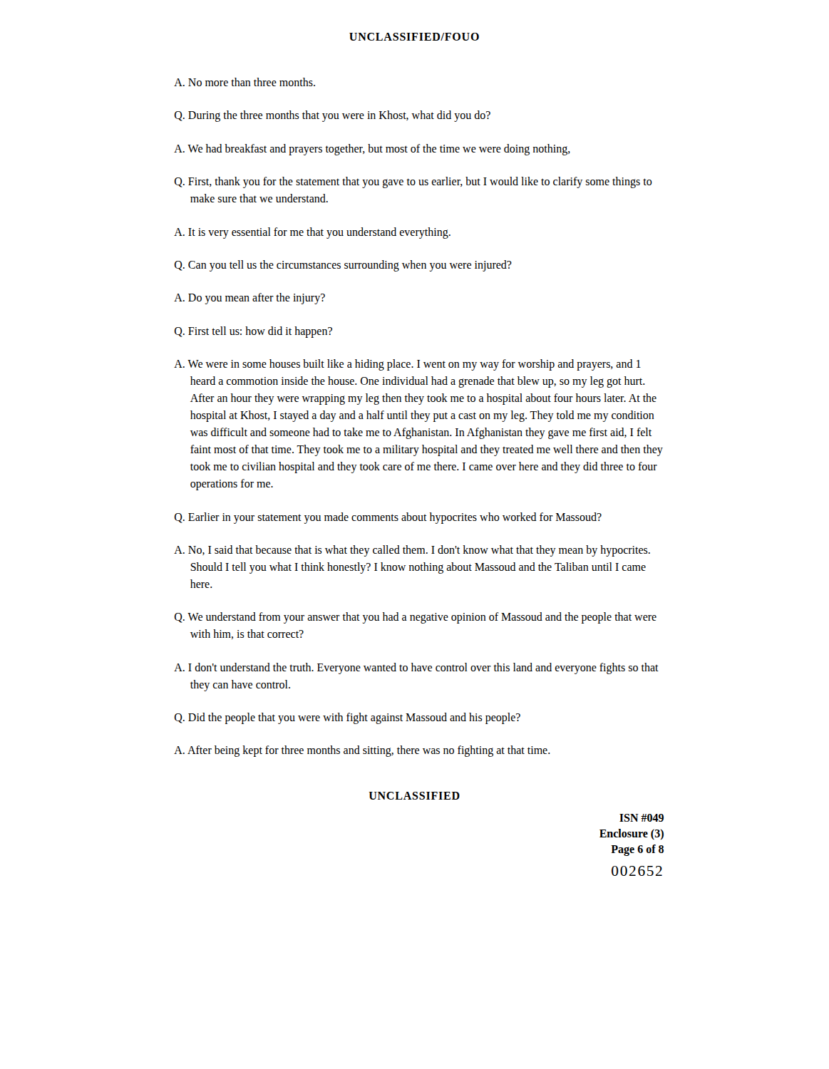UNCLASSIFIED/FOUO
A. No more than three months.
Q. During the three months that you were in Khost, what did you do?
A. We had breakfast and prayers together, but most of the time we were doing nothing,
Q. First, thank you for the statement that you gave to us earlier, but I would like to clarify some things to make sure that we understand.
A. It is very essential for me that you understand everything.
Q. Can you tell us the circumstances surrounding when you were injured?
A. Do you mean after the injury?
Q. First tell us: how did it happen?
A. We were in some houses built like a hiding place. I went on my way for worship and prayers, and 1 heard a commotion inside the house. One individual had a grenade that blew up, so my leg got hurt. After an hour they were wrapping my leg then they took me to a hospital about four hours later. At the hospital at Khost, I stayed a day and a half until they put a cast on my leg. They told me my condition was difficult and someone had to take me to Afghanistan. In Afghanistan they gave me first aid, I felt faint most of that time. They took me to a military hospital and they treated me well there and then they took me to civilian hospital and they took care of me there. I came over here and they did three to four operations for me.
Q. Earlier in your statement you made comments about hypocrites who worked for Massoud?
A. No, I said that because that is what they called them. I don't know what that they mean by hypocrites. Should I tell you what I think honestly? I know nothing about Massoud and the Taliban until I came here.
Q. We understand from your answer that you had a negative opinion of Massoud and the people that were with him, is that correct?
A. I don't understand the truth. Everyone wanted to have control over this land and everyone fights so that they can have control.
Q. Did the people that you were with fight against Massoud and his people?
A. After being kept for three months and sitting, there was no fighting at that time.
UNCLASSIFIED
ISN #049
Enclosure (3)
Page 6 of 8
002652